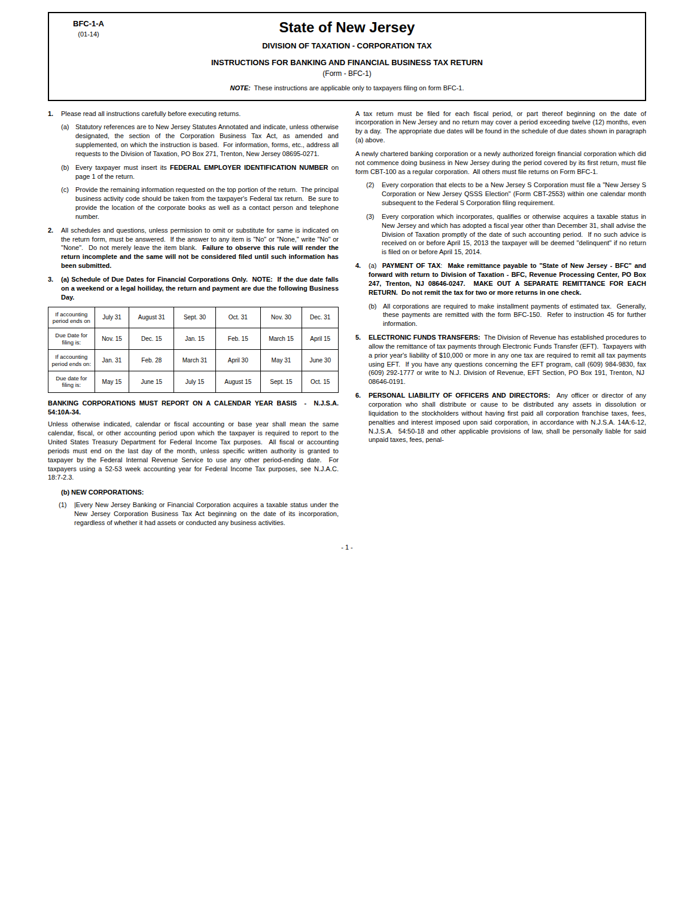BFC-1-A
(01-14)
State of New Jersey
DIVISION OF TAXATION - CORPORATION TAX
INSTRUCTIONS FOR BANKING AND FINANCIAL BUSINESS TAX RETURN
(Form - BFC-1)
NOTE: These instructions are applicable only to taxpayers filing on form BFC-1.
1.
Please read all instructions carefully before executing returns.
(a)
Statutory references are to New Jersey Statutes Annotated and indicate, unless otherwise designated, the section of the Corporation Business Tax Act, as amended and supplemented, on which the instruction is based. For information, forms, etc., address all requests to the Division of Taxation, PO Box 271, Trenton, New Jersey 08695-0271.
(b)
Every taxpayer must insert its FEDERAL EMPLOYER IDENTIFICATION NUMBER on page 1 of the return.
(c)
Provide the remaining information requested on the top portion of the return. The principal business activity code should be taken from the taxpayer's Federal tax return. Be sure to provide the location of the corporate books as well as a contact person and telephone number.
2.
All schedules and questions, unless permission to omit or substitute for same is indicated on the return form, must be answered. If the answer to any item is "No" or "None," write "No" or "None". Do not merely leave the item blank. Failure to observe this rule will render the return incomplete and the same will not be considered filed until such information has been submitted.
3.
(a) Schedule of Due Dates for Financial Corporations Only. NOTE: If the due date falls on a weekend or a legal hoiliday, the return and payment are due the following Business Day.
| If accounting period ends on | July 31 | August 31 | Sept. 30 | Oct. 31 | Nov. 30 | Dec. 31 |
| Due Date for filing is: | Nov. 15 | Dec. 15 | Jan. 15 | Feb. 15 | March 15 | April 15 |
| If accounting period ends on: | Jan. 31 | Feb. 28 | March 31 | April 30 | May 31 | June 30 |
| Due date for filing is: | May 15 | June 15 | July 15 | August 15 | Sept. 15 | Oct. 15 |
BANKING CORPORATIONS MUST REPORT ON A CALENDAR YEAR BASIS - N.J.S.A. 54:10A-34.
Unless otherwise indicated, calendar or fiscal accounting or base year shall mean the same calendar, fiscal, or other accounting period upon which the taxpayer is required to report to the United States Treasury Department for Federal Income Tax purposes. All fiscal or accounting periods must end on the last day of the month, unless specific written authority is granted to taxpayer by the Federal Internal Revenue Service to use any other period-ending date. For taxpayers using a 52-53 week accounting year for Federal Income Tax purposes, see N.J.A.C. 18:7-2.3.
(b) NEW CORPORATIONS:
(1)
|Every New Jersey Banking or Financial Corporation acquires a taxable status under the New Jersey Corporation Business Tax Act beginning on the date of its incorporation, regardless of whether it had assets or conducted any business activities.
A tax return must be filed for each fiscal period, or part thereof beginning on the date of incorporation in New Jersey and no return may cover a period exceeding twelve (12) months, even by a day. The appropriate due dates will be found in the schedule of due dates shown in paragraph (a) above.
A newly chartered banking corporation or a newly authorized foreign financial corporation which did not commence doing business in New Jersey during the period covered by its first return, must file form CBT-100 as a regular corporation. All others must file returns on Form BFC-1.
(2)
Every corporation that elects to be a New Jersey S Corporation must file a "New Jersey S Corporation or New Jersey QSSS Election" (Form CBT-2553) within one calendar month subsequent to the Federal S Corporation filing requirement.
(3)
Every corporation which incorporates, qualifies or otherwise acquires a taxable status in New Jersey and which has adopted a fiscal year other than December 31, shall advise the Division of Taxation promptly of the date of such accounting period. If no such advice is received on or before April 15, 2013 the taxpayer will be deemed "delinquent" if no return is filed on or before April 15, 2014.
4.
(a) PAYMENT OF TAX: Make remittance payable to "State of New Jersey - BFC" and forward with return to Division of Taxation - BFC, Revenue Processing Center, PO Box 247, Trenton, NJ 08646-0247. MAKE OUT A SEPARATE REMITTANCE FOR EACH RETURN. Do not remit the tax for two or more returns in one check.
(b)
All corporations are required to make installment payments of estimated tax. Generally, these payments are remitted with the form BFC-150. Refer to instruction 45 for further information.
5.
ELECTRONIC FUNDS TRANSFERS: The Division of Revenue has established procedures to allow the remittance of tax payments through Electronic Funds Transfer (EFT). Taxpayers with a prior year's liability of $10,000 or more in any one tax are required to remit all tax payments using EFT. If you have any questions concerning the EFT program, call (609) 984-9830, fax (609) 292-1777 or write to N.J. Division of Revenue, EFT Section, PO Box 191, Trenton, NJ 08646-0191.
6.
PERSONAL LIABILITY OF OFFICERS AND DIRECTORS: Any officer or director of any corporation who shall distribute or cause to be distributed any assets in dissolution or liquidation to the stockholders without having first paid all corporation franchise taxes, fees, penalties and interest imposed upon said corporation, in accordance with N.J.S.A. 14A:6-12, N.J.S.A. 54:50-18 and other applicable provisions of law, shall be personally liable for said unpaid taxes, fees, penal-
- 1 -